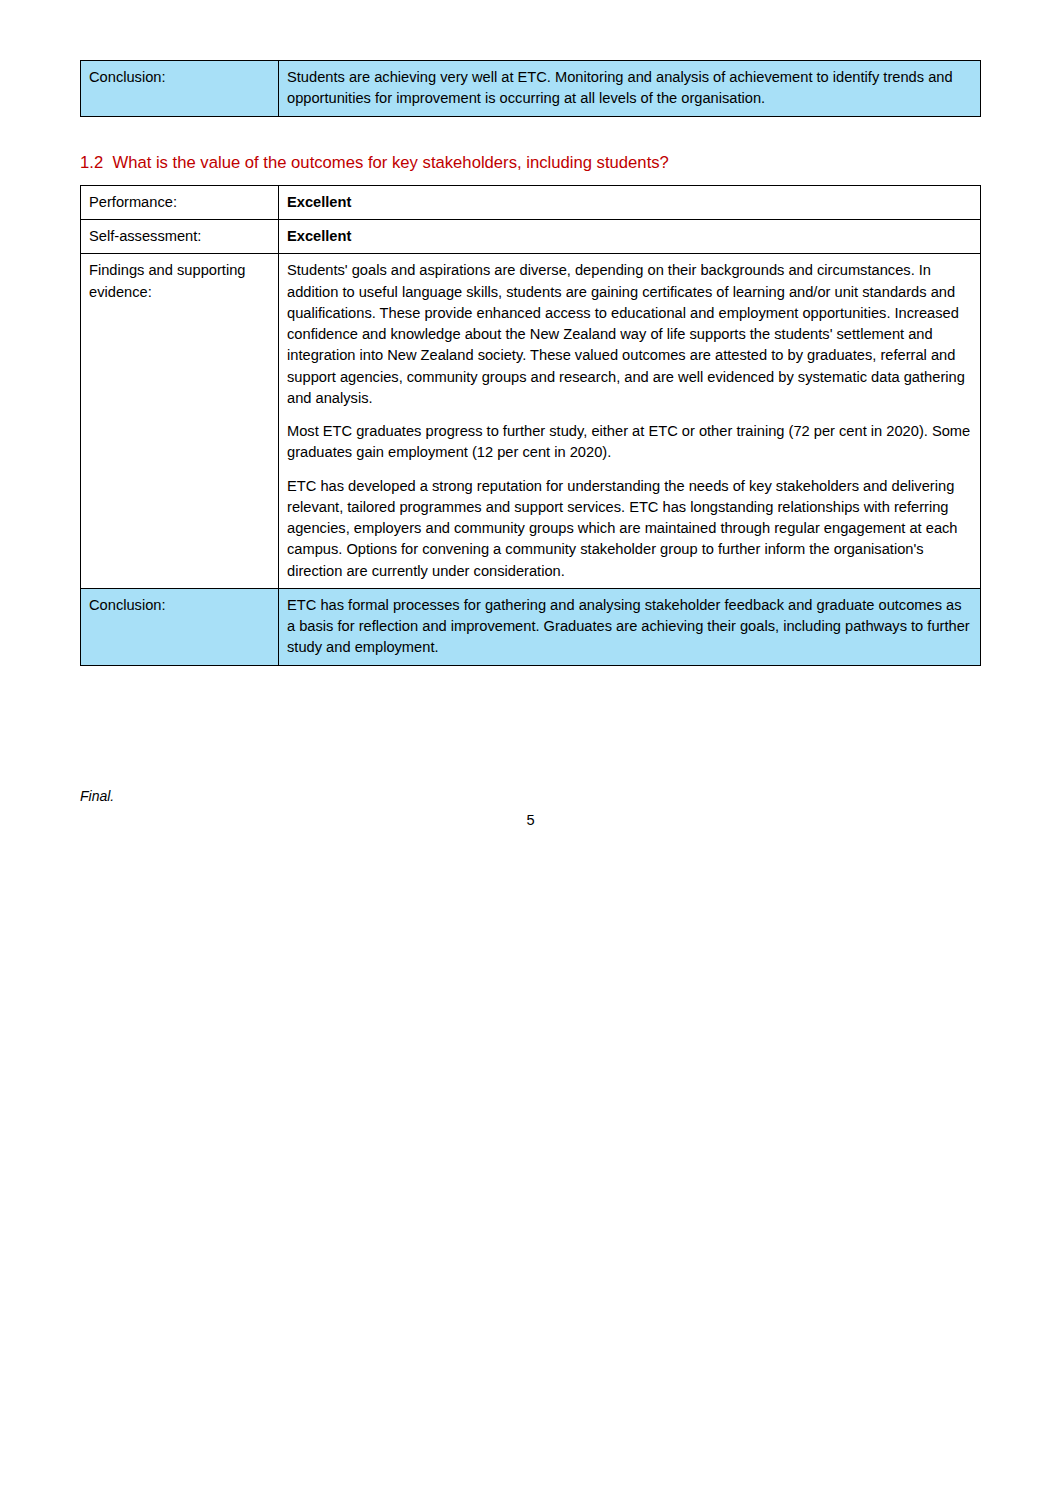| Conclusion: | Students are achieving very well at ETC. Monitoring and analysis of achievement to identify trends and opportunities for improvement is occurring at all levels of the organisation. |
1.2 What is the value of the outcomes for key stakeholders, including students?
| Performance: | Excellent |
| Self-assessment: | Excellent |
| Findings and supporting evidence: | Students' goals and aspirations are diverse, depending on their backgrounds and circumstances. In addition to useful language skills, students are gaining certificates of learning and/or unit standards and qualifications. These provide enhanced access to educational and employment opportunities. Increased confidence and knowledge about the New Zealand way of life supports the students' settlement and integration into New Zealand society. These valued outcomes are attested to by graduates, referral and support agencies, community groups and research, and are well evidenced by systematic data gathering and analysis. Most ETC graduates progress to further study, either at ETC or other training (72 per cent in 2020). Some graduates gain employment (12 per cent in 2020). ETC has developed a strong reputation for understanding the needs of key stakeholders and delivering relevant, tailored programmes and support services. ETC has longstanding relationships with referring agencies, employers and community groups which are maintained through regular engagement at each campus. Options for convening a community stakeholder group to further inform the organisation's direction are currently under consideration. |
| Conclusion: | ETC has formal processes for gathering and analysing stakeholder feedback and graduate outcomes as a basis for reflection and improvement. Graduates are achieving their goals, including pathways to further study and employment. |
Final.
5